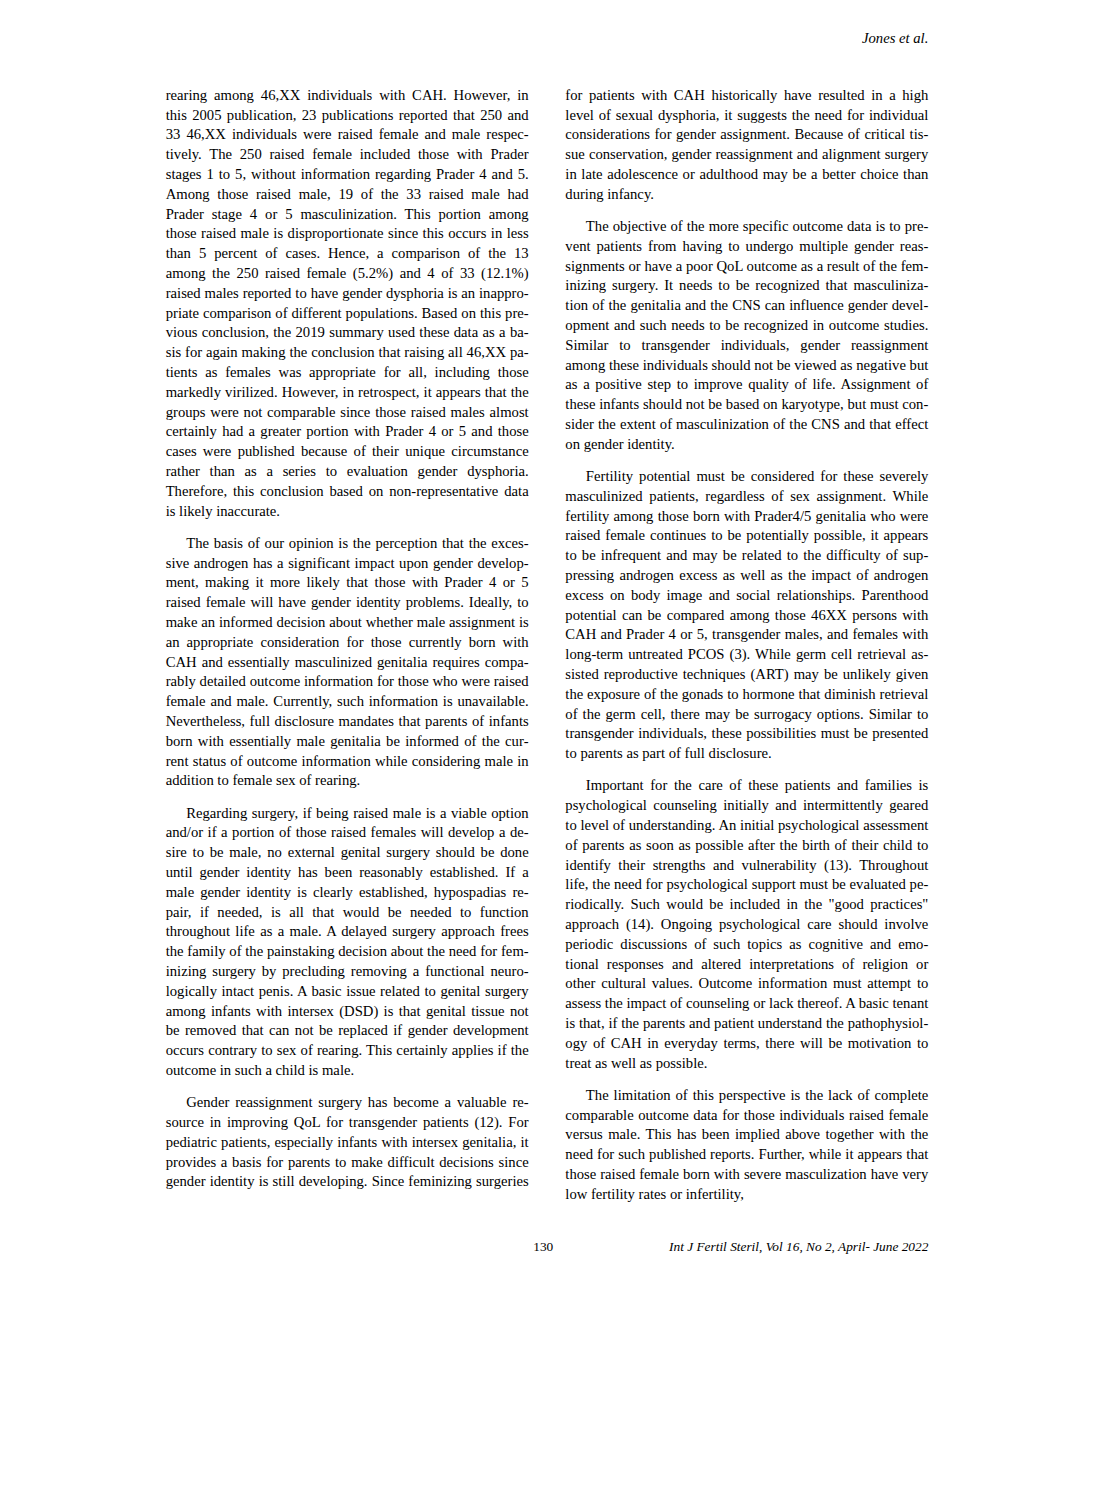Jones et al.
rearing among 46,XX individuals with CAH. However, in this 2005 publication, 23 publications reported that 250 and 33 46,XX individuals were raised female and male respectively. The 250 raised female included those with Prader stages 1 to 5, without information regarding Prader 4 and 5. Among those raised male, 19 of the 33 raised male had Prader stage 4 or 5 masculinization. This portion among those raised male is disproportionate since this occurs in less than 5 percent of cases. Hence, a comparison of the 13 among the 250 raised female (5.2%) and 4 of 33 (12.1%) raised males reported to have gender dysphoria is an inappropriate comparison of different populations. Based on this previous conclusion, the 2019 summary used these data as a basis for again making the conclusion that raising all 46,XX patients as females was appropriate for all, including those markedly virilized. However, in retrospect, it appears that the groups were not comparable since those raised males almost certainly had a greater portion with Prader 4 or 5 and those cases were published because of their unique circumstance rather than as a series to evaluation gender dysphoria. Therefore, this conclusion based on non-representative data is likely inaccurate.
The basis of our opinion is the perception that the excessive androgen has a significant impact upon gender development, making it more likely that those with Prader 4 or 5 raised female will have gender identity problems. Ideally, to make an informed decision about whether male assignment is an appropriate consideration for those currently born with CAH and essentially masculinized genitalia requires comparably detailed outcome information for those who were raised female and male. Currently, such information is unavailable. Nevertheless, full disclosure mandates that parents of infants born with essentially male genitalia be informed of the current status of outcome information while considering male in addition to female sex of rearing.
Regarding surgery, if being raised male is a viable option and/or if a portion of those raised females will develop a desire to be male, no external genital surgery should be done until gender identity has been reasonably established. If a male gender identity is clearly established, hypospadias repair, if needed, is all that would be needed to function throughout life as a male. A delayed surgery approach frees the family of the painstaking decision about the need for feminizing surgery by precluding removing a functional neurologically intact penis. A basic issue related to genital surgery among infants with intersex (DSD) is that genital tissue not be removed that can not be replaced if gender development occurs contrary to sex of rearing. This certainly applies if the outcome in such a child is male.
Gender reassignment surgery has become a valuable resource in improving QoL for transgender patients (12). For pediatric patients, especially infants with intersex genitalia, it provides a basis for parents to make difficult decisions since gender identity is still developing. Since feminizing surgeries for patients with CAH historically have resulted in a high level of sexual dysphoria, it suggests the need for individual considerations for gender assignment. Because of critical tissue conservation, gender reassignment and alignment surgery in late adolescence or adulthood may be a better choice than during infancy.
The objective of the more specific outcome data is to prevent patients from having to undergo multiple gender reassignments or have a poor QoL outcome as a result of the feminizing surgery. It needs to be recognized that masculinization of the genitalia and the CNS can influence gender development and such needs to be recognized in outcome studies. Similar to transgender individuals, gender reassignment among these individuals should not be viewed as negative but as a positive step to improve quality of life. Assignment of these infants should not be based on karyotype, but must consider the extent of masculinization of the CNS and that effect on gender identity.
Fertility potential must be considered for these severely masculinized patients, regardless of sex assignment. While fertility among those born with Prader4/5 genitalia who were raised female continues to be potentially possible, it appears to be infrequent and may be related to the difficulty of suppressing androgen excess as well as the impact of androgen excess on body image and social relationships. Parenthood potential can be compared among those 46XX persons with CAH and Prader 4 or 5, transgender males, and females with long-term untreated PCOS (3). While germ cell retrieval assisted reproductive techniques (ART) may be unlikely given the exposure of the gonads to hormone that diminish retrieval of the germ cell, there may be surrogacy options. Similar to transgender individuals, these possibilities must be presented to parents as part of full disclosure.
Important for the care of these patients and families is psychological counseling initially and intermittently geared to level of understanding. An initial psychological assessment of parents as soon as possible after the birth of their child to identify their strengths and vulnerability (13). Throughout life, the need for psychological support must be evaluated periodically. Such would be included in the "good practices" approach (14). Ongoing psychological care should involve periodic discussions of such topics as cognitive and emotional responses and altered interpretations of religion or other cultural values. Outcome information must attempt to assess the impact of counseling or lack thereof. A basic tenant is that, if the parents and patient understand the pathophysiology of CAH in everyday terms, there will be motivation to treat as well as possible.
The limitation of this perspective is the lack of complete comparable outcome data for those individuals raised female versus male. This has been implied above together with the need for such published reports. Further, while it appears that those raised female born with severe masculization have very low fertility rates or infertility,
130 Int J Fertil Steril, Vol 16, No 2, April- June 2022